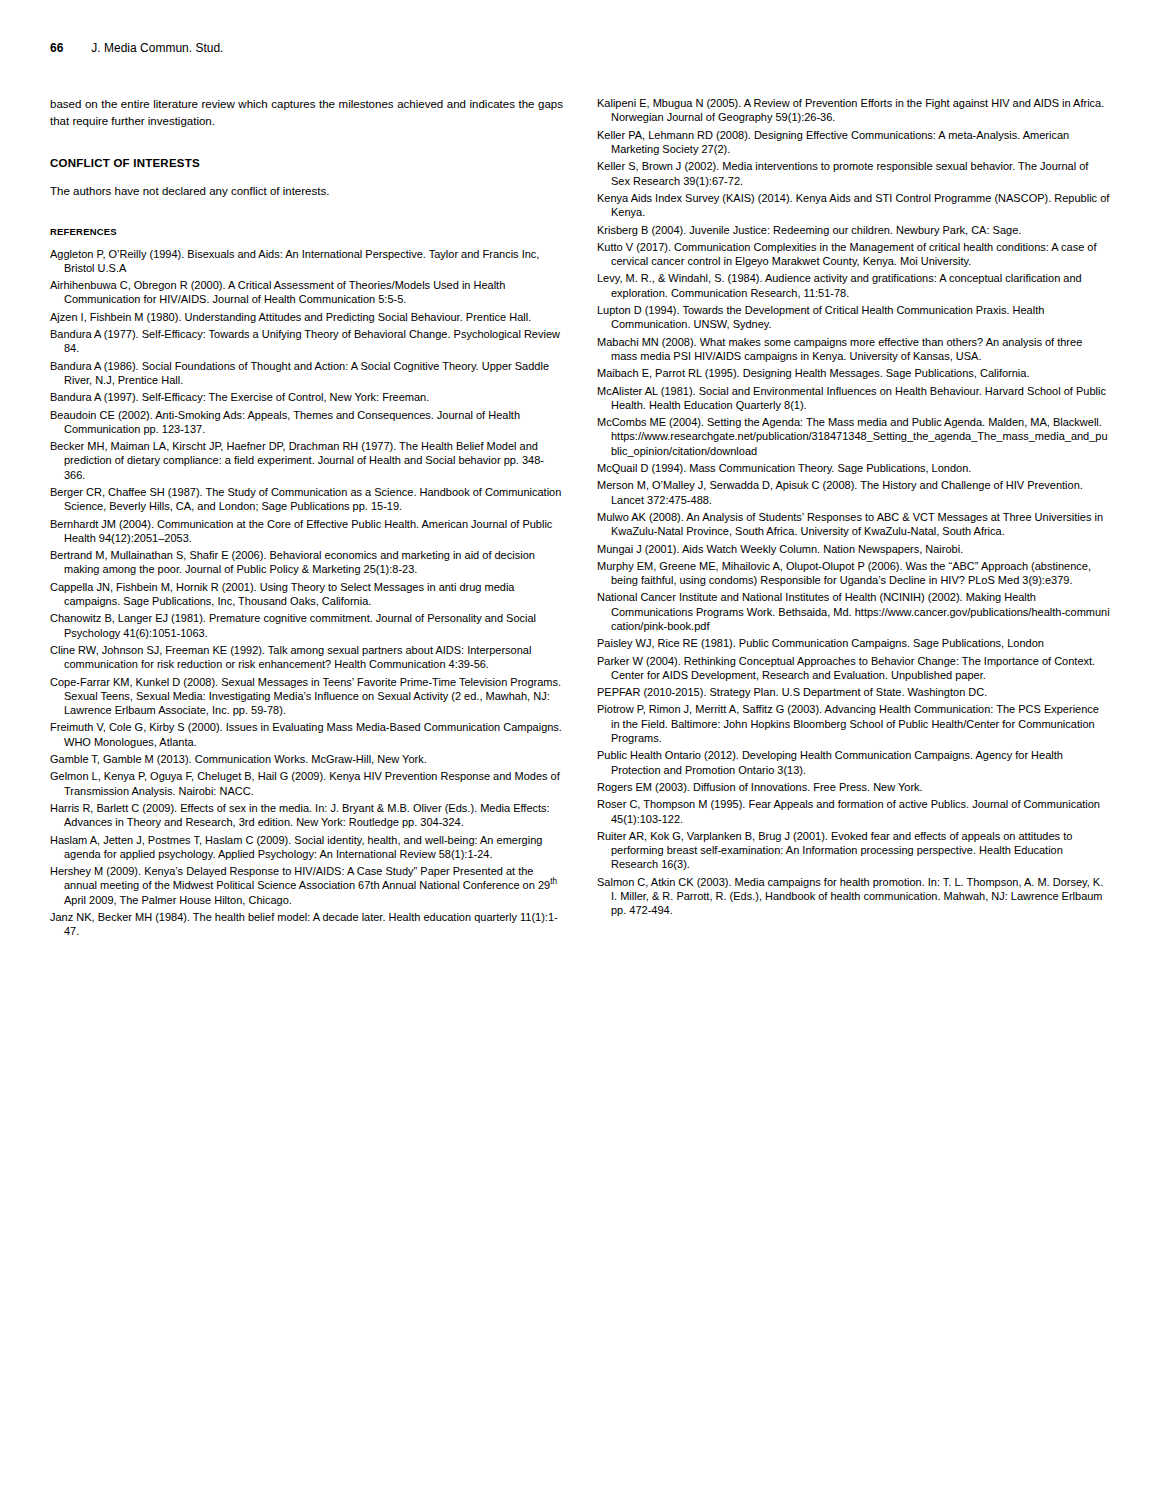66 J. Media Commun. Stud.
based on the entire literature review which captures the milestones achieved and indicates the gaps that require further investigation.
Conflict of Interests
The authors have not declared any conflict of interests.
References
Aggleton P, O’Reilly (1994). Bisexuals and Aids: An International Perspective. Taylor and Francis Inc, Bristol U.S.A
Airhihenbuwa C, Obregon R (2000). A Critical Assessment of Theories/Models Used in Health Communication for HIV/AIDS. Journal of Health Communication 5:5-5.
Ajzen I, Fishbein M (1980). Understanding Attitudes and Predicting Social Behaviour. Prentice Hall.
Bandura A (1977). Self-Efficacy: Towards a Unifying Theory of Behavioral Change. Psychological Review 84.
Bandura A (1986). Social Foundations of Thought and Action: A Social Cognitive Theory. Upper Saddle River, N.J, Prentice Hall.
Bandura A (1997). Self-Efficacy: The Exercise of Control, New York: Freeman.
Beaudoin CE (2002). Anti-Smoking Ads: Appeals, Themes and Consequences. Journal of Health Communication pp. 123-137.
Becker MH, Maiman LA, Kirscht JP, Haefner DP, Drachman RH (1977). The Health Belief Model and prediction of dietary compliance: a field experiment. Journal of Health and Social behavior pp. 348-366.
Berger CR, Chaffee SH (1987). The Study of Communication as a Science. Handbook of Communication Science, Beverly Hills, CA, and London; Sage Publications pp. 15-19.
Bernhardt JM (2004). Communication at the Core of Effective Public Health. American Journal of Public Health 94(12):2051–2053.
Bertrand M, Mullainathan S, Shafir E (2006). Behavioral economics and marketing in aid of decision making among the poor. Journal of Public Policy & Marketing 25(1):8-23.
Cappella JN, Fishbein M, Hornik R (2001). Using Theory to Select Messages in anti drug media campaigns. Sage Publications, Inc, Thousand Oaks, California.
Chanowitz B, Langer EJ (1981). Premature cognitive commitment. Journal of Personality and Social Psychology 41(6):1051-1063.
Cline RW, Johnson SJ, Freeman KE (1992). Talk among sexual partners about AIDS: Interpersonal communication for risk reduction or risk enhancement? Health Communication 4:39-56.
Cope-Farrar KM, Kunkel D (2008). Sexual Messages in Teens’ Favorite Prime-Time Television Programs. Sexual Teens, Sexual Media: Investigating Media’s Influence on Sexual Activity (2 ed., Mawhah, NJ: Lawrence Erlbaum Associate, Inc. pp. 59-78).
Freimuth V, Cole G, Kirby S (2000). Issues in Evaluating Mass Media-Based Communication Campaigns. WHO Monologues, Atlanta.
Gamble T, Gamble M (2013). Communication Works. McGraw-Hill, New York.
Gelmon L, Kenya P, Oguya F, Cheluget B, Hail G (2009). Kenya HIV Prevention Response and Modes of Transmission Analysis. Nairobi: NACC.
Harris R, Barlett C (2009). Effects of sex in the media. In: J. Bryant & M.B. Oliver (Eds.). Media Effects: Advances in Theory and Research, 3rd edition. New York: Routledge pp. 304-324.
Haslam A, Jetten J, Postmes T, Haslam C (2009). Social identity, health, and well-being: An emerging agenda for applied psychology. Applied Psychology: An International Review 58(1):1-24.
Hershey M (2009). Kenya’s Delayed Response to HIV/AIDS: A Case Study” Paper Presented at the annual meeting of the Midwest Political Science Association 67th Annual National Conference on 29th April 2009, The Palmer House Hilton, Chicago.
Janz NK, Becker MH (1984). The health belief model: A decade later. Health education quarterly 11(1):1-47.
Kalipeni E, Mbugua N (2005). A Review of Prevention Efforts in the Fight against HIV and AIDS in Africa. Norwegian Journal of Geography 59(1):26-36.
Keller PA, Lehmann RD (2008). Designing Effective Communications: A meta-Analysis. American Marketing Society 27(2).
Keller S, Brown J (2002). Media interventions to promote responsible sexual behavior. The Journal of Sex Research 39(1):67-72.
Kenya Aids Index Survey (KAIS) (2014). Kenya Aids and STI Control Programme (NASCOP). Republic of Kenya.
Krisberg B (2004). Juvenile Justice: Redeeming our children. Newbury Park, CA: Sage.
Kutto V (2017). Communication Complexities in the Management of critical health conditions: A case of cervical cancer control in Elgeyo Marakwet County, Kenya. Moi University.
Levy, M. R., & Windahl, S. (1984). Audience activity and gratifications: A conceptual clarification and exploration. Communication Research, 11:51-78.
Lupton D (1994). Towards the Development of Critical Health Communication Praxis. Health Communication. UNSW, Sydney.
Mabachi MN (2008). What makes some campaigns more effective than others? An analysis of three mass media PSI HIV/AIDS campaigns in Kenya. University of Kansas, USA.
Maibach E, Parrot RL (1995). Designing Health Messages. Sage Publications, California.
McAlister AL (1981). Social and Environmental Influences on Health Behaviour. Harvard School of Public Health. Health Education Quarterly 8(1).
McCombs ME (2004). Setting the Agenda: The Mass media and Public Agenda. Malden, MA, Blackwell. https://www.researchgate.net/publication/318471348_Setting_the_agenda_The_mass_media_and_public_opinion/citation/download
McQuail D (1994). Mass Communication Theory. Sage Publications, London.
Merson M, O’Malley J, Serwadda D, Apisuk C (2008). The History and Challenge of HIV Prevention. Lancet 372:475-488.
Mulwo AK (2008). An Analysis of Students’ Responses to ABC & VCT Messages at Three Universities in KwaZulu-Natal Province, South Africa. University of KwaZulu-Natal, South Africa.
Mungai J (2001). Aids Watch Weekly Column. Nation Newspapers, Nairobi.
Murphy EM, Greene ME, Mihailovic A, Olupot-Olupot P (2006). Was the “ABC” Approach (abstinence, being faithful, using condoms) Responsible for Uganda’s Decline in HIV? PLoS Med 3(9):e379.
National Cancer Institute and National Institutes of Health (NCINIH) (2002). Making Health Communications Programs Work. Bethsaida, Md. https://www.cancer.gov/publications/health-communication/pink-book.pdf
Paisley WJ, Rice RE (1981). Public Communication Campaigns. Sage Publications, London
Parker W (2004). Rethinking Conceptual Approaches to Behavior Change: The Importance of Context. Center for AIDS Development, Research and Evaluation. Unpublished paper.
PEPFAR (2010-2015). Strategy Plan. U.S Department of State. Washington DC.
Piotrow P, Rimon J, Merritt A, Saffitz G (2003). Advancing Health Communication: The PCS Experience in the Field. Baltimore: John Hopkins Bloomberg School of Public Health/Center for Communication Programs.
Public Health Ontario (2012). Developing Health Communication Campaigns. Agency for Health Protection and Promotion Ontario 3(13).
Rogers EM (2003). Diffusion of Innovations. Free Press. New York.
Roser C, Thompson M (1995). Fear Appeals and formation of active Publics. Journal of Communication 45(1):103-122.
Ruiter AR, Kok G, Varplanken B, Brug J (2001). Evoked fear and effects of appeals on attitudes to performing breast self-examination: An Information processing perspective. Health Education Research 16(3).
Salmon C, Atkin CK (2003). Media campaigns for health promotion. In: T. L. Thompson, A. M. Dorsey, K. I. Miller, & R. Parrott, R. (Eds.), Handbook of health communication. Mahwah, NJ: Lawrence Erlbaum pp. 472-494.